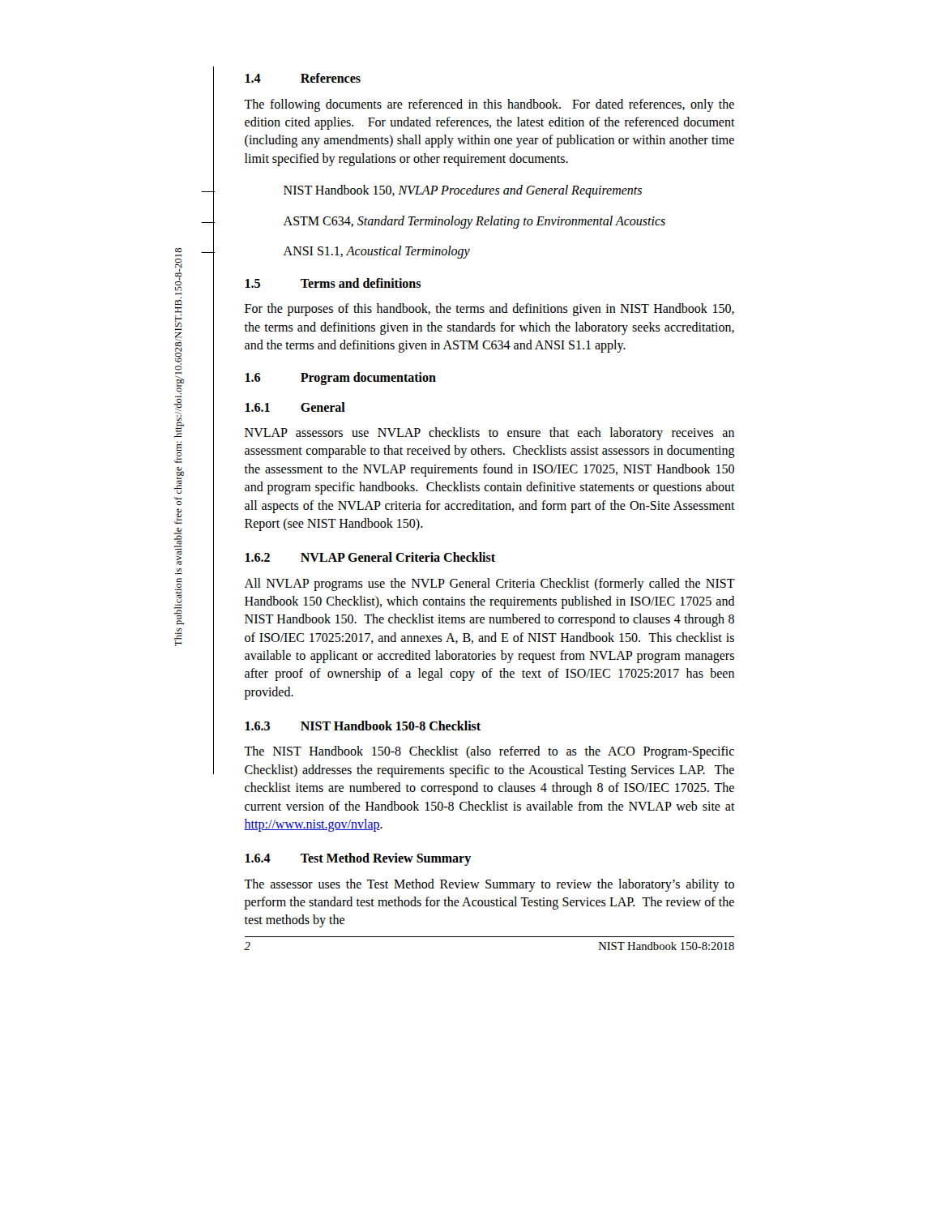This publication is available free of charge from: https://doi.org/10.6028/NIST.HB.150-8-2018
1.4 References
The following documents are referenced in this handbook. For dated references, only the edition cited applies. For undated references, the latest edition of the referenced document (including any amendments) shall apply within one year of publication or within another time limit specified by regulations or other requirement documents.
—NIST Handbook 150, NVLAP Procedures and General Requirements
—ASTM C634, Standard Terminology Relating to Environmental Acoustics
—ANSI S1.1, Acoustical Terminology
1.5 Terms and definitions
For the purposes of this handbook, the terms and definitions given in NIST Handbook 150, the terms and definitions given in the standards for which the laboratory seeks accreditation, and the terms and definitions given in ASTM C634 and ANSI S1.1 apply.
1.6 Program documentation
1.6.1 General
NVLAP assessors use NVLAP checklists to ensure that each laboratory receives an assessment comparable to that received by others. Checklists assist assessors in documenting the assessment to the NVLAP requirements found in ISO/IEC 17025, NIST Handbook 150 and program specific handbooks. Checklists contain definitive statements or questions about all aspects of the NVLAP criteria for accreditation, and form part of the On-Site Assessment Report (see NIST Handbook 150).
1.6.2 NVLAP General Criteria Checklist
All NVLAP programs use the NVLP General Criteria Checklist (formerly called the NIST Handbook 150 Checklist), which contains the requirements published in ISO/IEC 17025 and NIST Handbook 150. The checklist items are numbered to correspond to clauses 4 through 8 of ISO/IEC 17025:2017, and annexes A, B, and E of NIST Handbook 150. This checklist is available to applicant or accredited laboratories by request from NVLAP program managers after proof of ownership of a legal copy of the text of ISO/IEC 17025:2017 has been provided.
1.6.3 NIST Handbook 150-8 Checklist
The NIST Handbook 150-8 Checklist (also referred to as the ACO Program-Specific Checklist) addresses the requirements specific to the Acoustical Testing Services LAP. The checklist items are numbered to correspond to clauses 4 through 8 of ISO/IEC 17025. The current version of the Handbook 150-8 Checklist is available from the NVLAP web site at http://www.nist.gov/nvlap.
1.6.4 Test Method Review Summary
The assessor uses the Test Method Review Summary to review the laboratory’s ability to perform the standard test methods for the Acoustical Testing Services LAP. The review of the test methods by the
2 NIST Handbook 150-8:2018